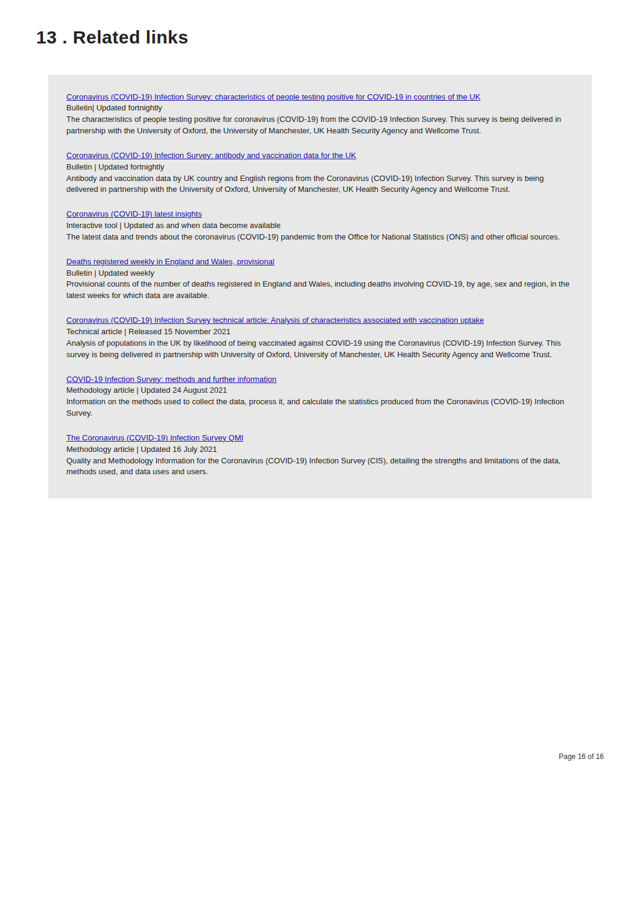13 . Related links
Coronavirus (COVID-19) Infection Survey: characteristics of people testing positive for COVID-19 in countries of the UK
Bulletin| Updated fortnightly
The characteristics of people testing positive for coronavirus (COVID-19) from the COVID-19 Infection Survey. This survey is being delivered in partnership with the University of Oxford, the University of Manchester, UK Health Security Agency and Wellcome Trust.
Coronavirus (COVID-19) Infection Survey: antibody and vaccination data for the UK
Bulletin | Updated fortnightly
Antibody and vaccination data by UK country and English regions from the Coronavirus (COVID-19) Infection Survey. This survey is being delivered in partnership with the University of Oxford, University of Manchester, UK Health Security Agency and Wellcome Trust.
Coronavirus (COVID-19) latest insights
Interactive tool | Updated as and when data become available
The latest data and trends about the coronavirus (COVID-19) pandemic from the Office for National Statistics (ONS) and other official sources.
Deaths registered weekly in England and Wales, provisional
Bulletin | Updated weekly
Provisional counts of the number of deaths registered in England and Wales, including deaths involving COVID-19, by age, sex and region, in the latest weeks for which data are available.
Coronavirus (COVID-19) Infection Survey technical article: Analysis of characteristics associated with vaccination uptake
Technical article | Released 15 November 2021
Analysis of populations in the UK by likelihood of being vaccinated against COVID-19 using the Coronavirus (COVID-19) Infection Survey. This survey is being delivered in partnership with University of Oxford, University of Manchester, UK Health Security Agency and Wellcome Trust.
COVID-19 Infection Survey: methods and further information
Methodology article | Updated 24 August 2021
Information on the methods used to collect the data, process it, and calculate the statistics produced from the Coronavirus (COVID-19) Infection Survey.
The Coronavirus (COVID-19) Infection Survey QMI
Methodology article | Updated 16 July 2021
Quality and Methodology Information for the Coronavirus (COVID-19) Infection Survey (CIS), detailing the strengths and limitations of the data, methods used, and data uses and users.
Page 16 of 16